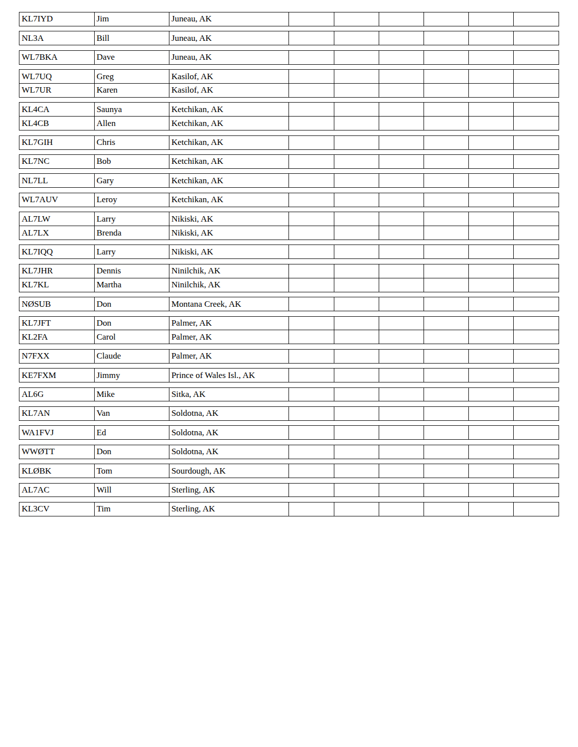| KL7IYD | Jim | Juneau, AK | | | | | | |
| NL3A | Bill | Juneau, AK | | | | | | |
| WL7BKA | Dave | Juneau, AK | | | | | | |
| WL7UQ | Greg | Kasilof, AK | | | | | | |
| WL7UR | Karen | Kasilof, AK | | | | | | |
| KL4CA | Saunya | Ketchikan, AK | | | | | | |
| KL4CB | Allen | Ketchikan, AK | | | | | | |
| KL7GIH | Chris | Ketchikan, AK | | | | | | |
| KL7NC | Bob | Ketchikan, AK | | | | | | |
| NL7LL | Gary | Ketchikan, AK | | | | | | |
| WL7AUV | Leroy | Ketchikan, AK | | | | | | |
| AL7LW | Larry | Nikiski, AK | | | | | | |
| AL7LX | Brenda | Nikiski, AK | | | | | | |
| KL7IQQ | Larry | Nikiski, AK | | | | | | |
| KL7JHR | Dennis | Ninilchik, AK | | | | | | |
| KL7KL | Martha | Ninilchik, AK | | | | | | |
| NØSUB | Don | Montana Creek, AK | | | | | | |
| KL7JFT | Don | Palmer, AK | | | | | | |
| KL2FA | Carol | Palmer, AK | | | | | | |
| N7FXX | Claude | Palmer, AK | | | | | | |
| KE7FXM | Jimmy | Prince of Wales Isl., AK | | | | | | |
| AL6G | Mike | Sitka, AK | | | | | | |
| KL7AN | Van | Soldotna, AK | | | | | | |
| WA1FVJ | Ed | Soldotna, AK | | | | | | |
| WWØTT | Don | Soldotna, AK | | | | | | |
| KLØBK | Tom | Sourdough, AK | | | | | | |
| AL7AC | Will | Sterling, AK | | | | | | |
| KL3CV | Tim | Sterling, AK | | | | | | |